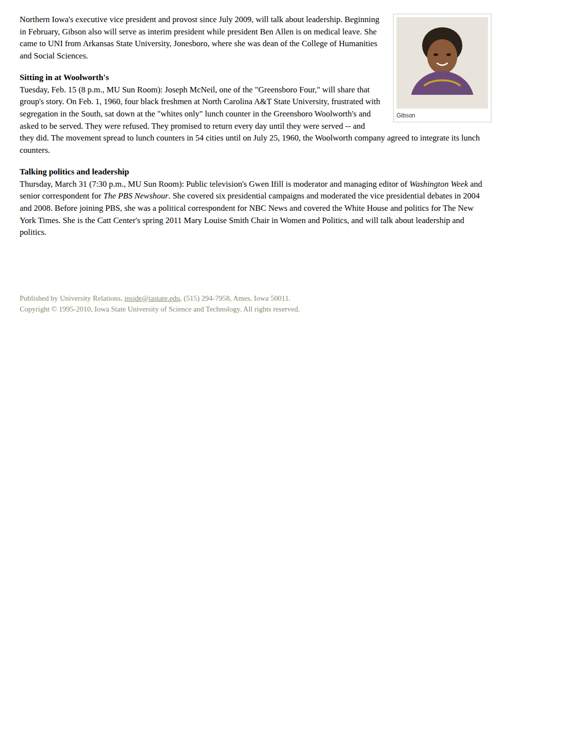Gibson
Northern Iowa's executive vice president and provost since July 2009, will talk about leadership. Beginning in February, Gibson also will serve as interim president while president Ben Allen is on medical leave. She came to UNI from Arkansas State University, Jonesboro, where she was dean of the College of Humanities and Social Sciences.
Sitting in at Woolworth's
Tuesday, Feb. 15 (8 p.m., MU Sun Room): Joseph McNeil, one of the "Greensboro Four," will share that group's story. On Feb. 1, 1960, four black freshmen at North Carolina A&T State University, frustrated with segregation in the South, sat down at the "whites only" lunch counter in the Greensboro Woolworth's and asked to be served. They were refused. They promised to return every day until they were served -- and they did. The movement spread to lunch counters in 54 cities until on July 25, 1960, the Woolworth company agreed to integrate its lunch counters.
Talking politics and leadership
Thursday, March 31 (7:30 p.m., MU Sun Room): Public television's Gwen Ifill is moderator and managing editor of Washington Week and senior correspondent for The PBS Newshour. She covered six presidential campaigns and moderated the vice presidential debates in 2004 and 2008. Before joining PBS, she was a political correspondent for NBC News and covered the White House and politics for The New York Times. She is the Catt Center's spring 2011 Mary Louise Smith Chair in Women and Politics, and will talk about leadership and politics.
Published by University Relations, inside@iastate.edu, (515) 294-7958, Ames, Iowa 50011.
Copyright © 1995-2010, Iowa State University of Science and Technology. All rights reserved.